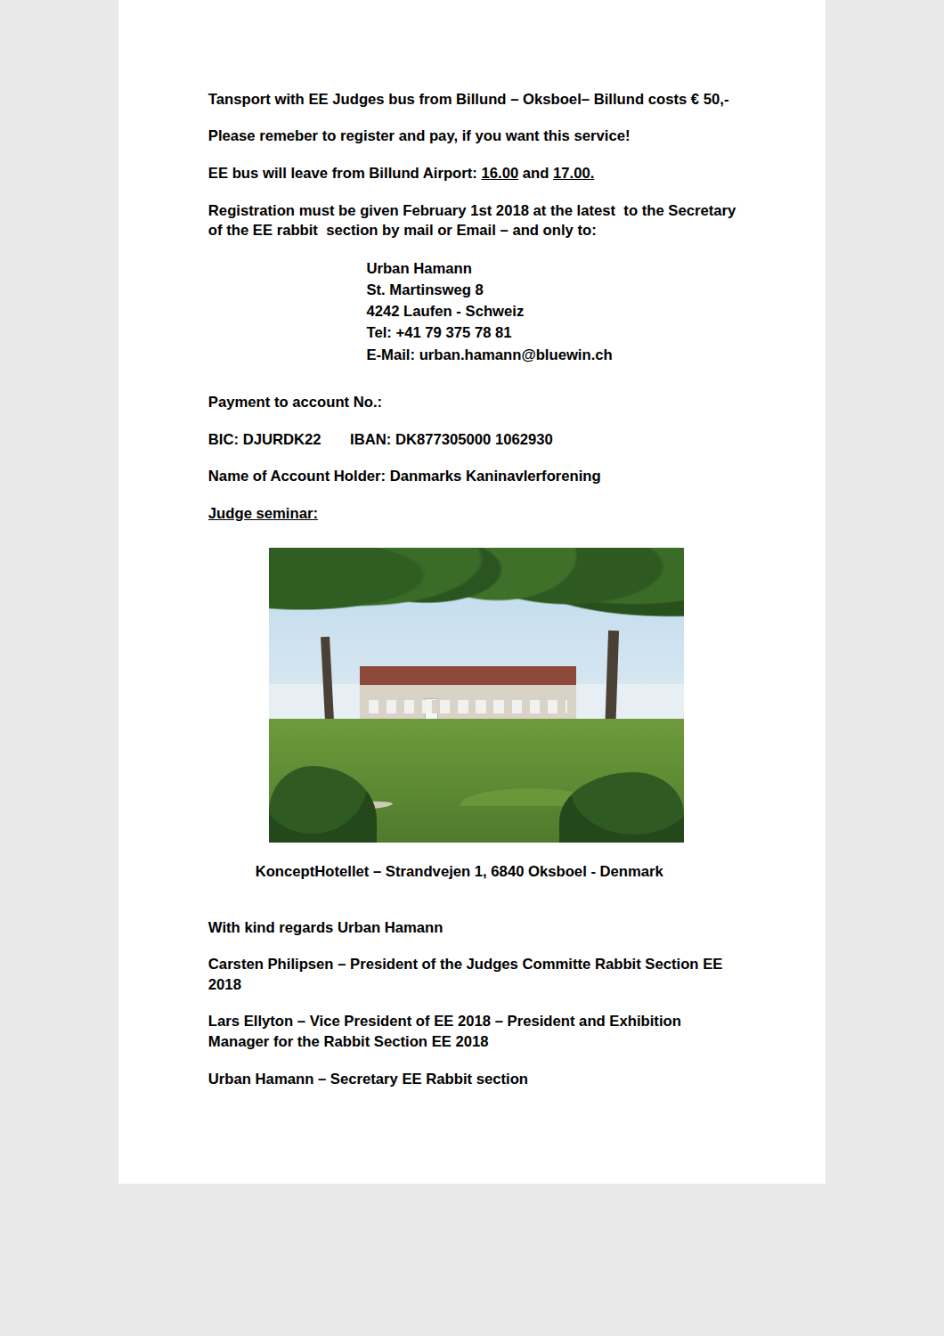Tansport with EE Judges bus from Billund – Oksboel– Billund costs € 50,-
Please remeber to register and pay, if you want this service!
EE bus will leave from Billund Airport: 16.00 and 17.00.
Registration must be given February 1st 2018 at the latest to the Secretary of the EE rabbit section by mail or Email – and only to:
Urban Hamann
St. Martinsweg 8
4242 Laufen - Schweiz
Tel: +41 79 375 78 81
E-Mail: urban.hamann@bluewin.ch
Payment to account No.:
BIC: DJURDK22 IBAN: DK877305000 1062930
Name of Account Holder: Danmarks Kaninavlerforening
Judge seminar:
KonceptHotellet – Strandvejen 1, 6840 Oksboel - Denmark
With kind regards Urban Hamann
Carsten Philipsen – President of the Judges Committe Rabbit Section EE 2018
Lars Ellyton – Vice President of EE 2018 – President and Exhibition Manager for the Rabbit Section EE 2018
Urban Hamann – Secretary EE Rabbit section